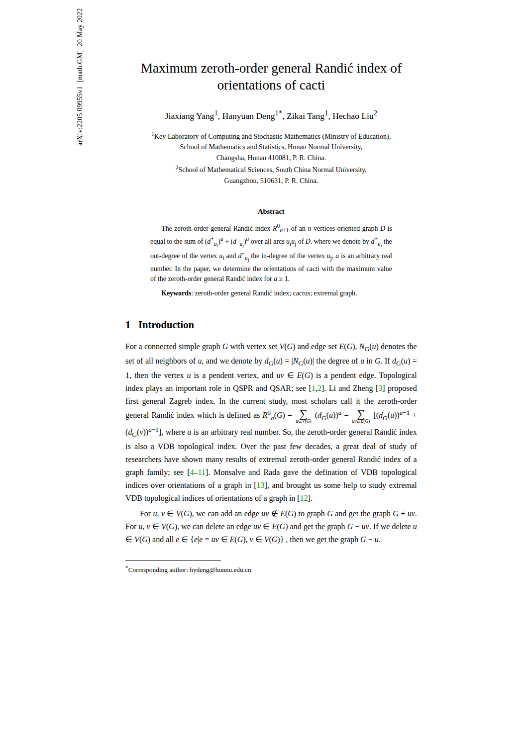arXiv:2205.09955v1 [math.GM] 20 May 2022
Maximum zeroth-order general Randić index of
orientations of cacti
Jiaxiang Yang1, Hanyuan Deng1*, Zikai Tang1, Hechao Liu2
1Key Laboratory of Computing and Stochastic Mathematics (Ministry of Education),
School of Mathematics and Statistics, Hunan Normal University,
Changsha, Hunan 410081, P. R. China.
2School of Mathematical Sciences, South China Normal University,
Guangzhou, 510631, P. R. China.
Abstract
The zeroth-order general Randić index R0a+1 of an n-vertices oriented graph D is equal to the sum of (d+ui)a + (d−uj)a over all arcs uiuj of D, where we denote by d+ui the out-degree of the vertex ui and d−uj the in-degree of the vertex uj, a is an arbitrary real number. In the paper, we determine the orientations of cacti with the maximum value of the zeroth-order general Randić index for a ≥ 1.
Keywords: zeroth-order general Randić index; cactus; extremal graph.
1 Introduction
For a connected simple graph G with vertex set V(G) and edge set E(G), NG(u) denotes the set of all neighbors of u, and we denote by dG(u) = |NG(u)| the degree of u in G. If dG(u) = 1, then the vertex u is a pendent vertex, and uv ∈ E(G) is a pendent edge. Topological index plays an important role in QSPR and QSAR; see [1,2]. Li and Zheng [3] proposed first general Zagreb index. In the current study, most scholars call it the zeroth-order general Randić index which is defined as R0a(G) = ∑u∈V(G) (dG(u))a = ∑uv∈E(G) [(dG(u))a−1 + (dG(v))a−1], where a is an arbitrary real number. So, the zeroth-order general Randić index is also a VDB topological index. Over the past few decades, a great deal of study of researchers have shown many results of extremal zeroth-order general Randić index of a graph family; see [4–11]. Monsalve and Rada gave the defination of VDB topological indices over orientations of a graph in [13], and brought us some help to study extremal VDB topological indices of orientations of a graph in [12].
For u, v ∈ V(G), we can add an edge uv ∉ E(G) to graph G and get the graph G + uv. For u, v ∈ V(G), we can delete an edge uv ∈ E(G) and get the graph G − uv. If we delete u ∈ V(G) and all e ∈ {e|e = uv ∈ E(G), v ∈ V(G)} , then we get the graph G − u.
*Corresponding author: hydeng@hunnu.edu.cn